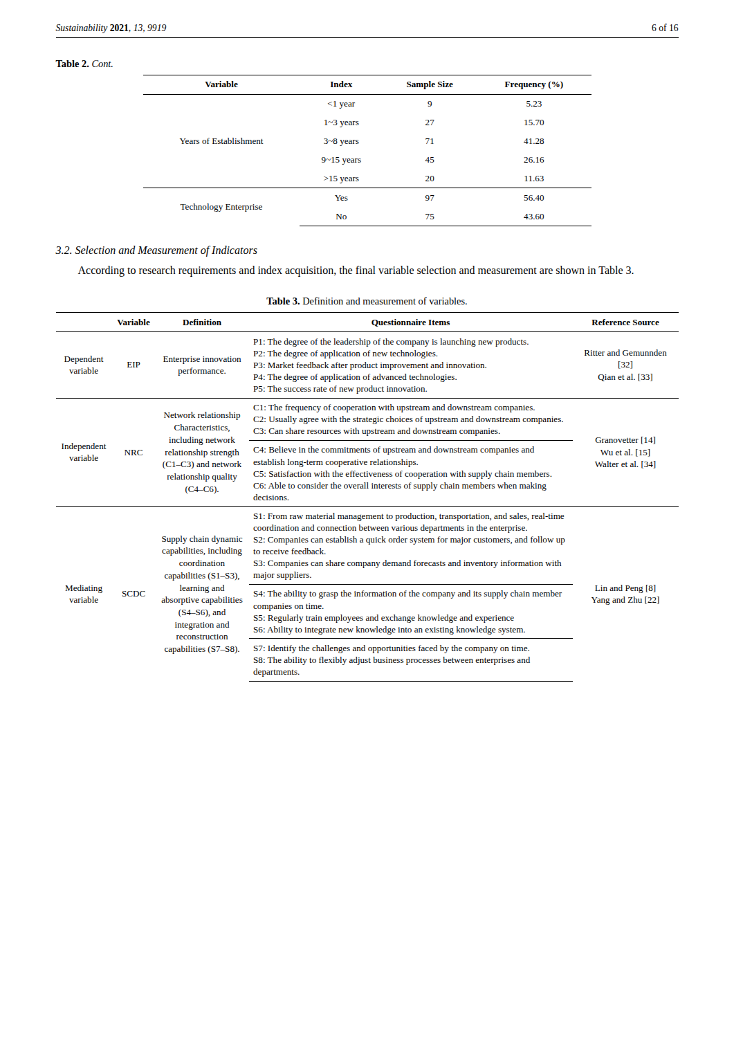Sustainability 2021, 13, 9919
6 of 16
Table 2. Cont.
| Variable | Index | Sample Size | Frequency (%) |
| --- | --- | --- | --- |
| Years of Establishment | <1 year | 9 | 5.23 |
| 1~3 years | 27 | 15.70 |
| 3~8 years | 71 | 41.28 |
| 9~15 years | 45 | 26.16 |
| >15 years | 20 | 11.63 |
| Technology Enterprise | Yes | 97 | 56.40 |
| No | 75 | 43.60 |
3.2. Selection and Measurement of Indicators
According to research requirements and index acquisition, the final variable selection and measurement are shown in Table 3.
Table 3. Definition and measurement of variables.
| | Variable | Definition | Questionnaire Items | Reference Source |
| --- | --- | --- | --- | --- |
| Dependent variable | EIP | Enterprise innovation performance. | P1: The degree of the leadership of the company is launching new products. P2: The degree of application of new technologies. P3: Market feedback after product improvement and innovation. P4: The degree of application of advanced technologies. P5: The success rate of new product innovation. | Ritter and Gemunnden [32] Qian et al. [33] |
| Independent variable | NRC | Network relationship Characteristics, including network relationship strength (C1–C3) and network relationship quality (C4–C6). | C1: The frequency of cooperation with upstream and downstream companies. C2: Usually agree with the strategic choices of upstream and downstream companies. C3: Can share resources with upstream and downstream companies. | Granovetter [14] Wu et al. [15] Walter et al. [34] |
| C4: Believe in the commitments of upstream and downstream companies and establish long-term cooperative relationships. C5: Satisfaction with the effectiveness of cooperation with supply chain members. C6: Able to consider the overall interests of supply chain members when making decisions. |
| Mediating variable | SCDC | Supply chain dynamic capabilities, including coordination capabilities (S1–S3), learning and absorptive capabilities (S4–S6), and integration and reconstruction capabilities (S7–S8). | S1: From raw material management to production, transportation, and sales, real-time coordination and connection between various departments in the enterprise. S2: Companies can establish a quick order system for major customers, and follow up to receive feedback. S3: Companies can share company demand forecasts and inventory information with major suppliers. | Lin and Peng [8] Yang and Zhu [22] |
| S4: The ability to grasp the information of the company and its supply chain member companies on time. S5: Regularly train employees and exchange knowledge and experience S6: Ability to integrate new knowledge into an existing knowledge system. |
| S7: Identify the challenges and opportunities faced by the company on time. S8: The ability to flexibly adjust business processes between enterprises and departments. |